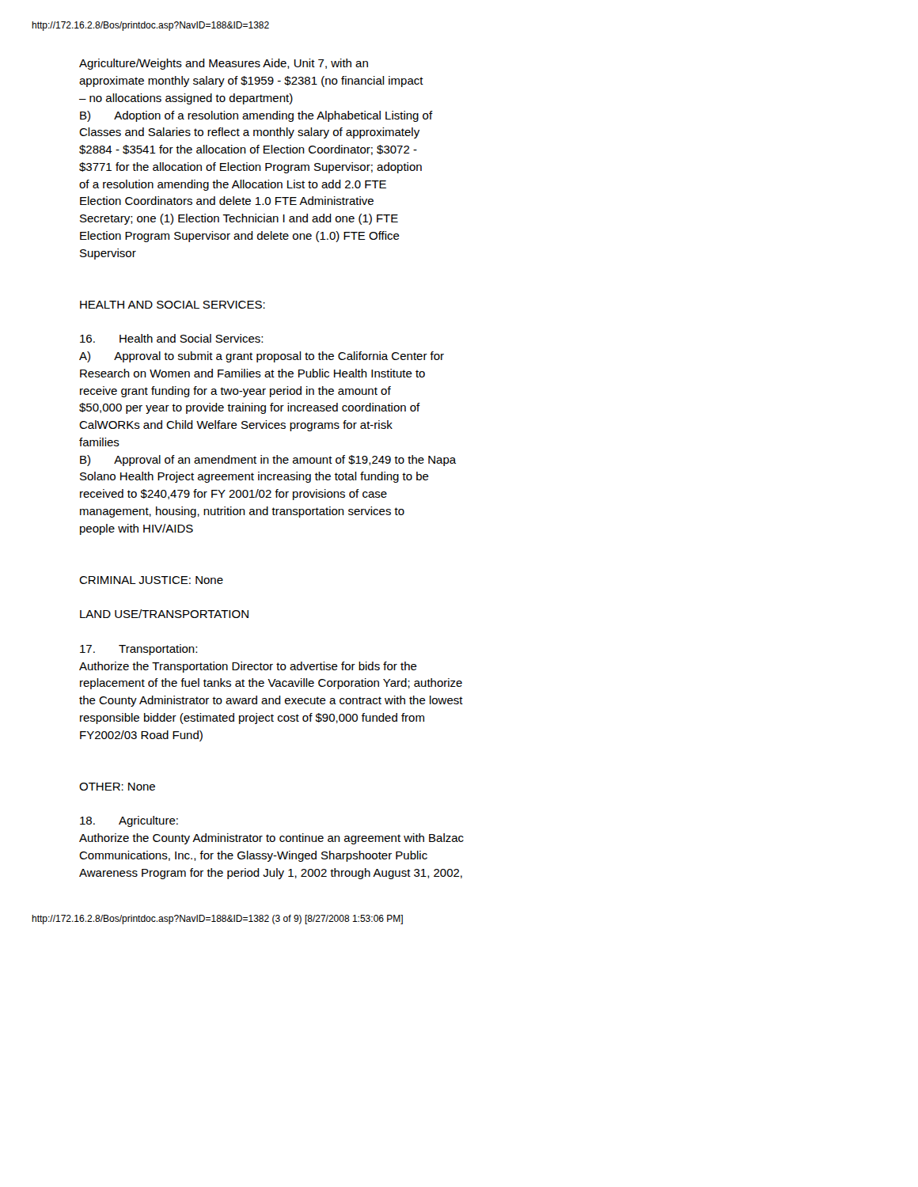http://172.16.2.8/Bos/printdoc.asp?NavID=188&ID=1382
Agriculture/Weights and Measures Aide, Unit 7, with an
approximate monthly salary of $1959 - $2381 (no financial impact
– no allocations assigned to department)
B) Adoption of a resolution amending the Alphabetical Listing of
Classes and Salaries to reflect a monthly salary of approximately
$2884 - $3541 for the allocation of Election Coordinator; $3072 -
$3771 for the allocation of Election Program Supervisor; adoption
of a resolution amending the Allocation List to add 2.0 FTE
Election Coordinators and delete 1.0 FTE Administrative
Secretary; one (1) Election Technician I and add one (1) FTE
Election Program Supervisor and delete one (1.0) FTE Office
Supervisor
HEALTH AND SOCIAL SERVICES:
16. Health and Social Services:
A) Approval to submit a grant proposal to the California Center for
Research on Women and Families at the Public Health Institute to
receive grant funding for a two-year period in the amount of
$50,000 per year to provide training for increased coordination of
CalWORKs and Child Welfare Services programs for at-risk
families
B) Approval of an amendment in the amount of $19,249 to the Napa
Solano Health Project agreement increasing the total funding to be
received to $240,479 for FY 2001/02 for provisions of case
management, housing, nutrition and transportation services to
people with HIV/AIDS
CRIMINAL JUSTICE: None
LAND USE/TRANSPORTATION
17. Transportation:
Authorize the Transportation Director to advertise for bids for the
replacement of the fuel tanks at the Vacaville Corporation Yard; authorize
the County Administrator to award and execute a contract with the lowest
responsible bidder (estimated project cost of $90,000 funded from
FY2002/03 Road Fund)
OTHER: None
18. Agriculture:
Authorize the County Administrator to continue an agreement with Balzac
Communications, Inc., for the Glassy-Winged Sharpshooter Public
Awareness Program for the period July 1, 2002 through August 31, 2002,
http://172.16.2.8/Bos/printdoc.asp?NavID=188&ID=1382 (3 of 9) [8/27/2008 1:53:06 PM]